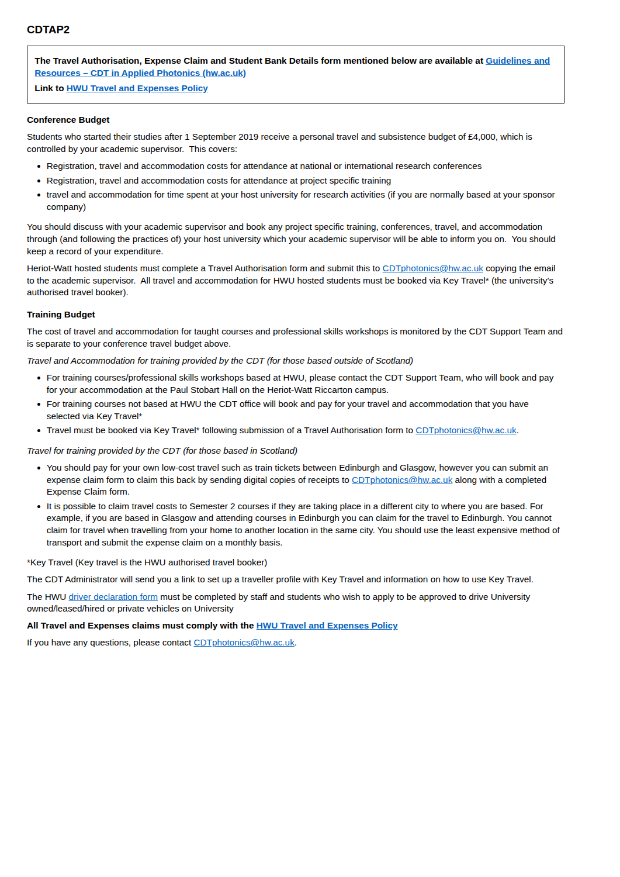CDTAP2
The Travel Authorisation, Expense Claim and Student Bank Details form mentioned below are available at Guidelines and Resources – CDT in Applied Photonics (hw.ac.uk)
Link to HWU Travel and Expenses Policy
Conference Budget
Students who started their studies after 1 September 2019 receive a personal travel and subsistence budget of £4,000, which is controlled by your academic supervisor. This covers:
Registration, travel and accommodation costs for attendance at national or international research conferences
Registration, travel and accommodation costs for attendance at project specific training
travel and accommodation for time spent at your host university for research activities (if you are normally based at your sponsor company)
You should discuss with your academic supervisor and book any project specific training, conferences, travel, and accommodation through (and following the practices of) your host university which your academic supervisor will be able to inform you on. You should keep a record of your expenditure.
Heriot-Watt hosted students must complete a Travel Authorisation form and submit this to CDTphotonics@hw.ac.uk copying the email to the academic supervisor. All travel and accommodation for HWU hosted students must be booked via Key Travel* (the university’s authorised travel booker).
Training Budget
The cost of travel and accommodation for taught courses and professional skills workshops is monitored by the CDT Support Team and is separate to your conference travel budget above.
Travel and Accommodation for training provided by the CDT (for those based outside of Scotland)
For training courses/professional skills workshops based at HWU, please contact the CDT Support Team, who will book and pay for your accommodation at the Paul Stobart Hall on the Heriot-Watt Riccarton campus.
For training courses not based at HWU the CDT office will book and pay for your travel and accommodation that you have selected via Key Travel*
Travel must be booked via Key Travel* following submission of a Travel Authorisation form to CDTphotonics@hw.ac.uk.
Travel for training provided by the CDT (for those based in Scotland)
You should pay for your own low-cost travel such as train tickets between Edinburgh and Glasgow, however you can submit an expense claim form to claim this back by sending digital copies of receipts to CDTphotonics@hw.ac.uk along with a completed Expense Claim form.
It is possible to claim travel costs to Semester 2 courses if they are taking place in a different city to where you are based. For example, if you are based in Glasgow and attending courses in Edinburgh you can claim for the travel to Edinburgh. You cannot claim for travel when travelling from your home to another location in the same city. You should use the least expensive method of transport and submit the expense claim on a monthly basis.
*Key Travel (Key travel is the HWU authorised travel booker)
The CDT Administrator will send you a link to set up a traveller profile with Key Travel and information on how to use Key Travel.
The HWU driver declaration form must be completed by staff and students who wish to apply to be approved to drive University owned/leased/hired or private vehicles on University
All Travel and Expenses claims must comply with the HWU Travel and Expenses Policy
If you have any questions, please contact CDTphotonics@hw.ac.uk.